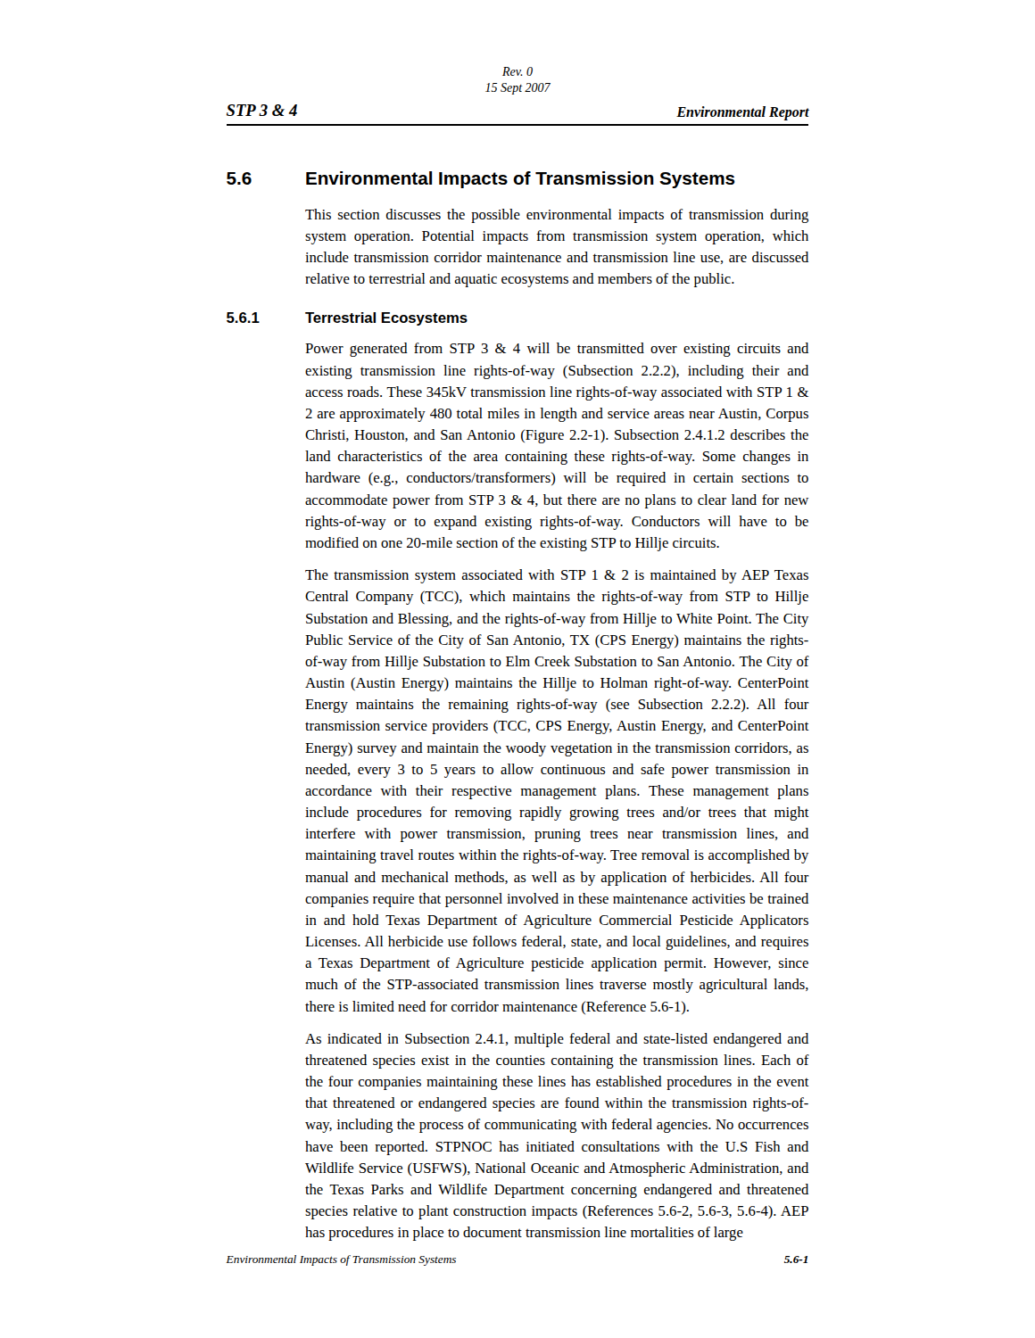Rev. 0
15 Sept 2007
STP 3 & 4
Environmental Report
5.6 Environmental Impacts of Transmission Systems
This section discusses the possible environmental impacts of transmission during system operation. Potential impacts from transmission system operation, which include transmission corridor maintenance and transmission line use, are discussed relative to terrestrial and aquatic ecosystems and members of the public.
5.6.1 Terrestrial Ecosystems
Power generated from STP 3 & 4 will be transmitted over existing circuits and existing transmission line rights-of-way (Subsection 2.2.2), including their and access roads. These 345kV transmission line rights-of-way associated with STP 1 & 2 are approximately 480 total miles in length and service areas near Austin, Corpus Christi, Houston, and San Antonio (Figure 2.2-1). Subsection 2.4.1.2 describes the land characteristics of the area containing these rights-of-way. Some changes in hardware (e.g., conductors/transformers) will be required in certain sections to accommodate power from STP 3 & 4, but there are no plans to clear land for new rights-of-way or to expand existing rights-of-way. Conductors will have to be modified on one 20-mile section of the existing STP to Hillje circuits.
The transmission system associated with STP 1 & 2 is maintained by AEP Texas Central Company (TCC), which maintains the rights-of-way from STP to Hillje Substation and Blessing, and the rights-of-way from Hillje to White Point. The City Public Service of the City of San Antonio, TX (CPS Energy) maintains the rights-of-way from Hillje Substation to Elm Creek Substation to San Antonio. The City of Austin (Austin Energy) maintains the Hillje to Holman right-of-way. CenterPoint Energy maintains the remaining rights-of-way (see Subsection 2.2.2). All four transmission service providers (TCC, CPS Energy, Austin Energy, and CenterPoint Energy) survey and maintain the woody vegetation in the transmission corridors, as needed, every 3 to 5 years to allow continuous and safe power transmission in accordance with their respective management plans. These management plans include procedures for removing rapidly growing trees and/or trees that might interfere with power transmission, pruning trees near transmission lines, and maintaining travel routes within the rights-of-way. Tree removal is accomplished by manual and mechanical methods, as well as by application of herbicides. All four companies require that personnel involved in these maintenance activities be trained in and hold Texas Department of Agriculture Commercial Pesticide Applicators Licenses. All herbicide use follows federal, state, and local guidelines, and requires a Texas Department of Agriculture pesticide application permit. However, since much of the STP-associated transmission lines traverse mostly agricultural lands, there is limited need for corridor maintenance (Reference 5.6-1).
As indicated in Subsection 2.4.1, multiple federal and state-listed endangered and threatened species exist in the counties containing the transmission lines. Each of the four companies maintaining these lines has established procedures in the event that threatened or endangered species are found within the transmission rights-of-way, including the process of communicating with federal agencies. No occurrences have been reported. STPNOC has initiated consultations with the U.S Fish and Wildlife Service (USFWS), National Oceanic and Atmospheric Administration, and the Texas Parks and Wildlife Department concerning endangered and threatened species relative to plant construction impacts (References 5.6-2, 5.6-3, 5.6-4). AEP has procedures in place to document transmission line mortalities of large
Environmental Impacts of Transmission Systems
5.6-1